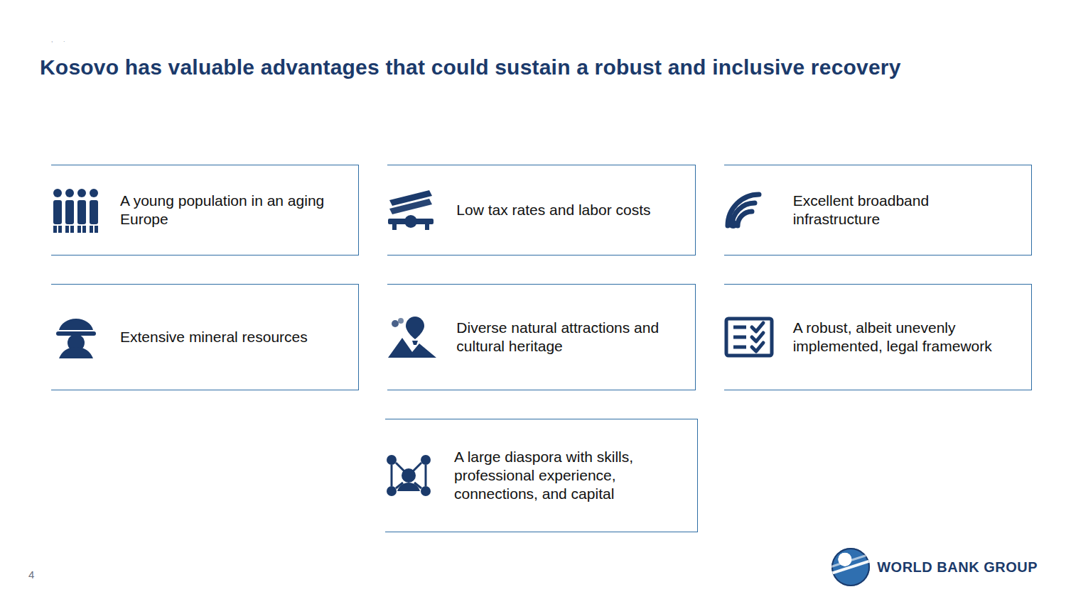, .
Kosovo has valuable advantages that could sustain a robust and inclusive recovery
A young population in an aging Europe
Low tax rates and labor costs
Excellent broadband infrastructure
Extensive mineral resources
Diverse natural attractions and cultural heritage
A robust, albeit unevenly implemented, legal framework
A large diaspora with skills, professional experience, connections, and capital
4
WORLD BANK GROUP